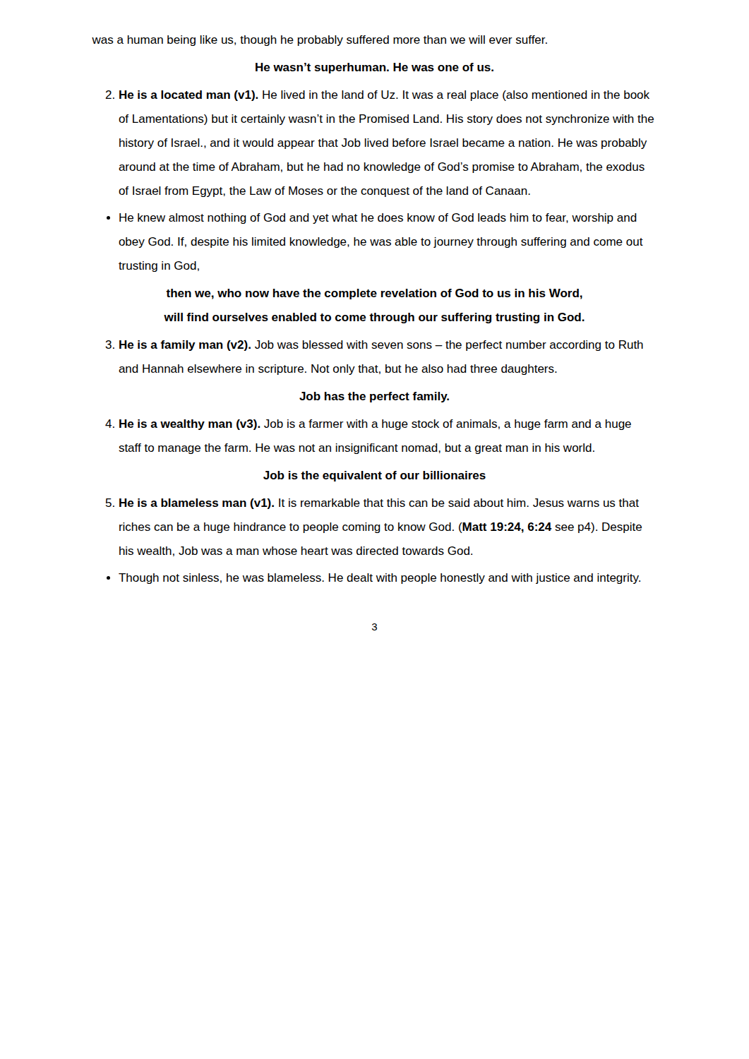was a human being like us, though he probably suffered more than we will ever suffer.
He wasn’t superhuman. He was one of us.
He is a located man (v1). He lived in the land of Uz. It was a real place (also mentioned in the book of Lamentations) but it certainly wasn’t in the Promised Land. His story does not synchronize with the history of Israel., and it would appear that Job lived before Israel became a nation. He was probably around at the time of Abraham, but he had no knowledge of God’s promise to Abraham, the exodus of Israel from Egypt, the Law of Moses or the conquest of the land of Canaan.
He knew almost nothing of God and yet what he does know of God leads him to fear, worship and obey God. If, despite his limited knowledge, he was able to journey through suffering and come out trusting in God,
then we, who now have the complete revelation of God to us in his Word,
will find ourselves enabled to come through our suffering trusting in God.
He is a family man (v2). Job was blessed with seven sons – the perfect number according to Ruth and Hannah elsewhere in scripture. Not only that, but he also had three daughters.
Job has the perfect family.
He is a wealthy man (v3). Job is a farmer with a huge stock of animals, a huge farm and a huge staff to manage the farm. He was not an insignificant nomad, but a great man in his world.
Job is the equivalent of our billionaires
He is a blameless man (v1). It is remarkable that this can be said about him. Jesus warns us that riches can be a huge hindrance to people coming to know God. (Matt 19:24, 6:24 see p4). Despite his wealth, Job was a man whose heart was directed towards God.
Though not sinless, he was blameless. He dealt with people honestly and with justice and integrity.
3